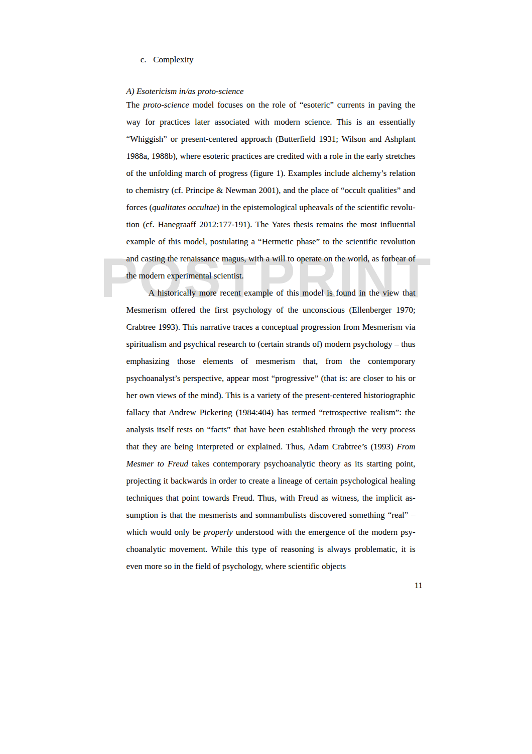POSTPRINT
Complexity
A) Esotericism in/as proto-science
The proto-science model focuses on the role of “esoteric” currents in paving the way for practices later associated with modern science. This is an essentially “Whiggish” or present-centered approach (Butterfield 1931; Wilson and Ashplant 1988a, 1988b), where esoteric practices are credited with a role in the early stretches of the unfolding march of progress (figure 1). Examples include alchemy’s relation to chemistry (cf. Principe & Newman 2001), and the place of “occult qualities” and forces (qualitates occultae) in the epistemological upheavals of the scientific revolution (cf. Hanegraaff 2012:177-191). The Yates thesis remains the most influential example of this model, postulating a “Hermetic phase” to the scientific revolution and casting the renaissance magus, with a will to operate on the world, as forbear of the modern experimental scientist.
A historically more recent example of this model is found in the view that Mesmerism offered the first psychology of the unconscious (Ellenberger 1970; Crabtree 1993). This narrative traces a conceptual progression from Mesmerism via spiritualism and psychical research to (certain strands of) modern psychology – thus emphasizing those elements of mesmerism that, from the contemporary psychoanalyst’s perspective, appear most “progressive” (that is: are closer to his or her own views of the mind). This is a variety of the present-centered historiographic fallacy that Andrew Pickering (1984:404) has termed “retrospective realism”: the analysis itself rests on “facts” that have been established through the very process that they are being interpreted or explained. Thus, Adam Crabtree’s (1993) From Mesmer to Freud takes contemporary psychoanalytic theory as its starting point, projecting it backwards in order to create a lineage of certain psychological healing techniques that point towards Freud. Thus, with Freud as witness, the implicit assumption is that the mesmerists and somnambulists discovered something “real” – which would only be properly understood with the emergence of the modern psychoanalytic movement. While this type of reasoning is always problematic, it is even more so in the field of psychology, where scientific objects
11